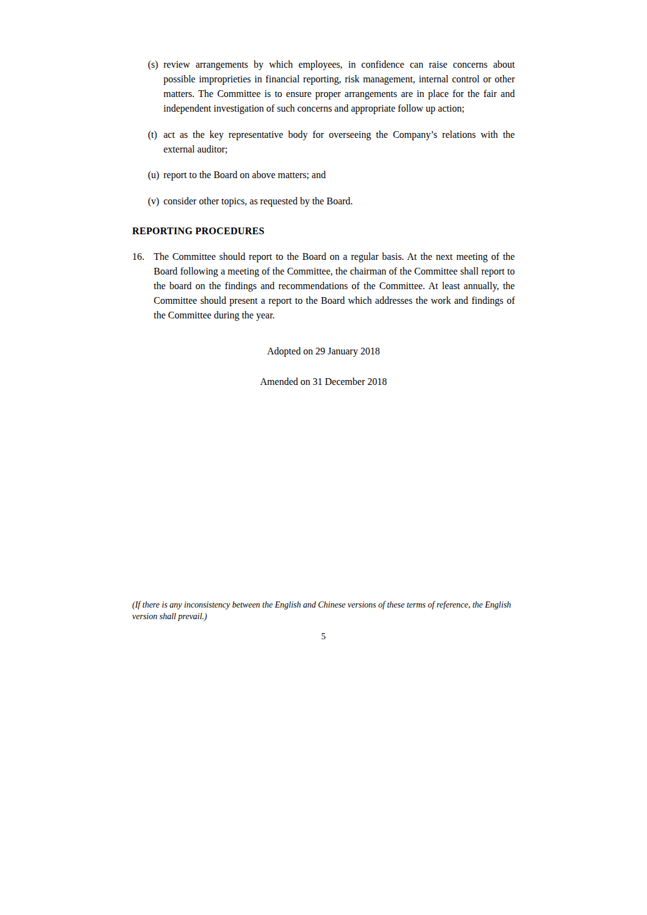(s)
review arrangements by which employees, in confidence can raise concerns about possible improprieties in financial reporting, risk management, internal control or other matters. The Committee is to ensure proper arrangements are in place for the fair and independent investigation of such concerns and appropriate follow up action;
(t)
act as the key representative body for overseeing the Company’s relations with the external auditor;
(u)
report to the Board on above matters; and
(v)
consider other topics, as requested by the Board.
REPORTING PROCEDURES
16.
The Committee should report to the Board on a regular basis. At the next meeting of the Board following a meeting of the Committee, the chairman of the Committee shall report to the board on the findings and recommendations of the Committee. At least annually, the Committee should present a report to the Board which addresses the work and findings of the Committee during the year.
Adopted on 29 January 2018
Amended on 31 December 2018
(If there is any inconsistency between the English and Chinese versions of these terms of reference, the English version shall prevail.)
5